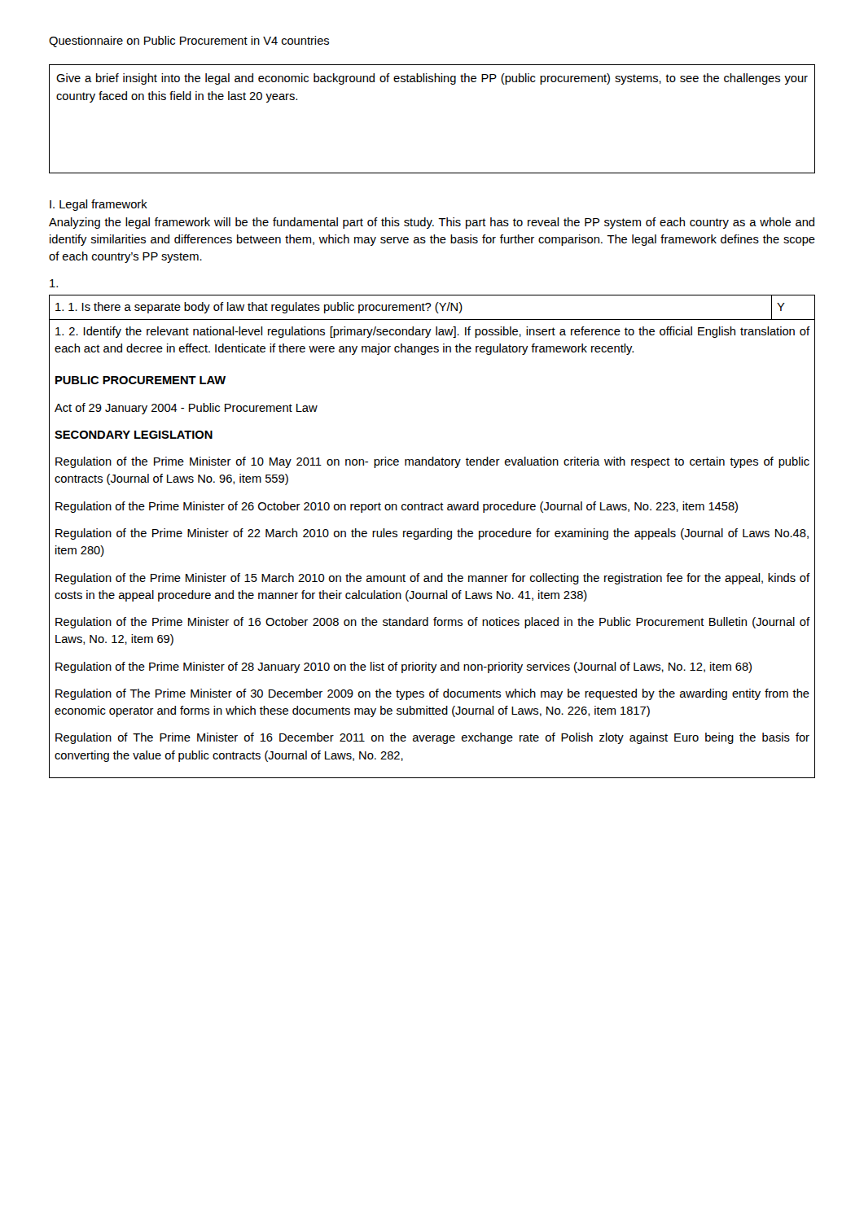Questionnaire on Public Procurement in V4 countries
| Give a brief insight into the legal and economic background of establishing the PP (public procurement) systems, to see the challenges your country faced on this field in the last 20 years. |
I. Legal framework
Analyzing the legal framework will be the fundamental part of this study. This part has to reveal the PP system of each country as a whole and identify similarities and differences between them, which may serve as the basis for further comparison. The legal framework defines the scope of each country’s PP system.
1.
| 1. 1. Is there a separate body of law that regulates public procurement? (Y/N) | Y |
| 1. 2. Identify the relevant national-level regulations [primary/secondary law]. If possible, insert a reference to the official English translation of each act and decree in effect. Identicate if there were any major changes in the regulatory framework recently. PUBLIC PROCUREMENT LAW Act of 29 January 2004 - Public Procurement Law SECONDARY LEGISLATION Regulation of the Prime Minister of 10 May 2011 on non- price mandatory tender evaluation criteria with respect to certain types of public contracts (Journal of Laws No. 96, item 559) Regulation of the Prime Minister of 26 October 2010 on report on contract award procedure (Journal of Laws, No. 223, item 1458) Regulation of the Prime Minister of 22 March 2010 on the rules regarding the procedure for examining the appeals (Journal of Laws No.48, item 280) Regulation of the Prime Minister of 15 March 2010 on the amount of and the manner for collecting the registration fee for the appeal, kinds of costs in the appeal procedure and the manner for their calculation (Journal of Laws No. 41, item 238) Regulation of the Prime Minister of 16 October 2008 on the standard forms of notices placed in the Public Procurement Bulletin (Journal of Laws, No. 12, item 69) Regulation of the Prime Minister of 28 January 2010 on the list of priority and non-priority services (Journal of Laws, No. 12, item 68) Regulation of The Prime Minister of 30 December 2009 on the types of documents which may be requested by the awarding entity from the economic operator and forms in which these documents may be submitted (Journal of Laws, No. 226, item 1817) Regulation of The Prime Minister of 16 December 2011 on the average exchange rate of Polish zloty against Euro being the basis for converting the value of public contracts (Journal of Laws, No. 282, |